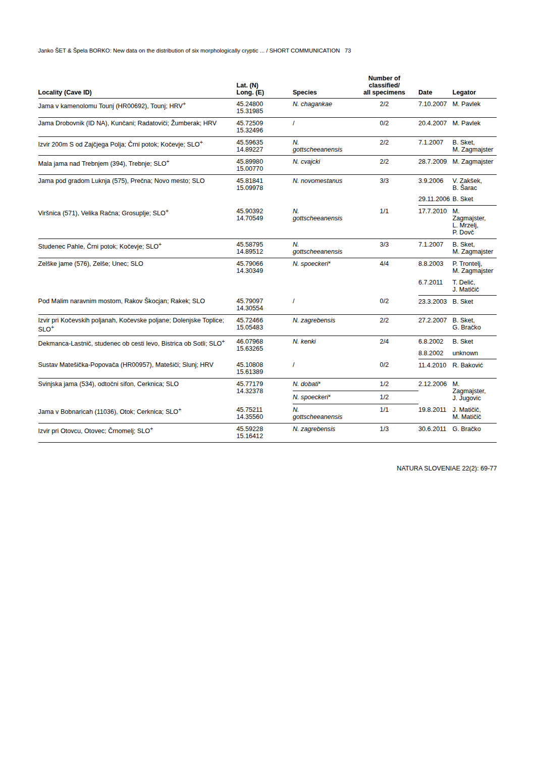Janko ŠET & Špela BORKO: New data on the distribution of six morphologically cryptic ... / SHORT COMMUNICATION 73
| Locality (Cave ID) | Lat. (N) Long. (E) | Species | Number of classified/ all specimens | Date | Legator |
| --- | --- | --- | --- | --- | --- |
| Jama v kamenolomu Tounj (HR00692), Tounj; HRV + | 45.24800 15.31985 | N. chagankae | 2/2 | 7.10.2007 | M. Pavlek |
| Jama Drobovnik (ID NA), Kunčani; Radatoviči; Žumberak; HRV | 45.72509 15.32496 | / | 0/2 | 20.4.2007 | M. Pavlek |
| Izvir 200m S od Zajčjega Polja; Črni potok; Kočevje; SLO + | 45.59635 14.89227 | N. gottscheeanensis | 2/2 | 7.1.2007 | B. Sket, M. Zagmajster |
| Mala jama nad Trebnjem (394), Trebnje; SLO + | 45.89980 15.00770 | N. cvajcki | 2/2 | 28.7.2009 | M. Zagmajster |
| Jama pod gradom Luknja (575), Prečna; Novo mesto; SLO | 45.81841 15.09978 | N. novomestanus | 3/3 | 3.9.2006 | V. Zakšek, B. Šarac |
| 29.11.2006 | B. Sket |
| Viršnica (571), Velika Račna; Grosuplje; SLO + | 45.90392 14.70549 | N. gottscheeanensis | 1/1 | 17.7.2010 | M. Zagmajster, L. Mrzelj, P. Dovč |
| Studenec Pahle, Črni potok; Kočevje; SLO + | 45.58795 14.89512 | N. gottscheeanensis | 3/3 | 7.1.2007 | B. Sket, M. Zagmajster |
| Zelške jame (576), Zelše; Unec; SLO | 45.79066 14.30349 | N. spoeckeri * | 4/4 | 8.8.2003 | P. Trontelj, M. Zagmajster |
| 6.7.2011 | T. Delić, J. Matičič |
| Pod Malim naravnim mostom, Rakov Škocjan; Rakek; SLO | 45.79097 14.30554 | / | 0/2 | 23.3.2003 | B. Sket |
| Izvir pri Kočevskih poljanah, Kočevske poljane; Dolenjske Toplice; SLO + | 45.72466 15.05483 | N. zagrebensis | 2/2 | 27.2.2007 | B. Sket, G. Bračko |
| Dekmanca-Lastnič, studenec ob cesti levo, Bistrica ob Sotli; SLO + | 46.07968 15.63265 | N. kenki | 2/4 | 6.8.2002 | B. Sket |
| 8.8.2002 | unknown |
| Sustav Matešička-Popovača (HR00957), Matešiči; Slunj; HRV | 45.10808 15.61389 | / | 0/2 | 11.4.2010 | R. Baković |
| Svinjska jama (534), odtočni sifon, Cerknica; SLO | 45.77179 14.32378 | N. dobati * | 1/2 | 2.12.2006 | M. Zagmajster, J. Jugovic |
| N. spoeckeri * | 1/2 |
| Jama v Bobnaricah (11036), Otok; Cerknica; SLO + | 45.75211 14.35560 | N. gottscheeanensis | 1/1 | 19.8.2011 | J. Matičič, M. Matičič |
| Izvir pri Otovcu, Otovec; Črnomelj; SLO + | 45.59228 15.16412 | N. zagrebensis | 1/3 | 30.6.2011 | G. Bračko |
NATURA SLOVENIAE 22(2): 69-77